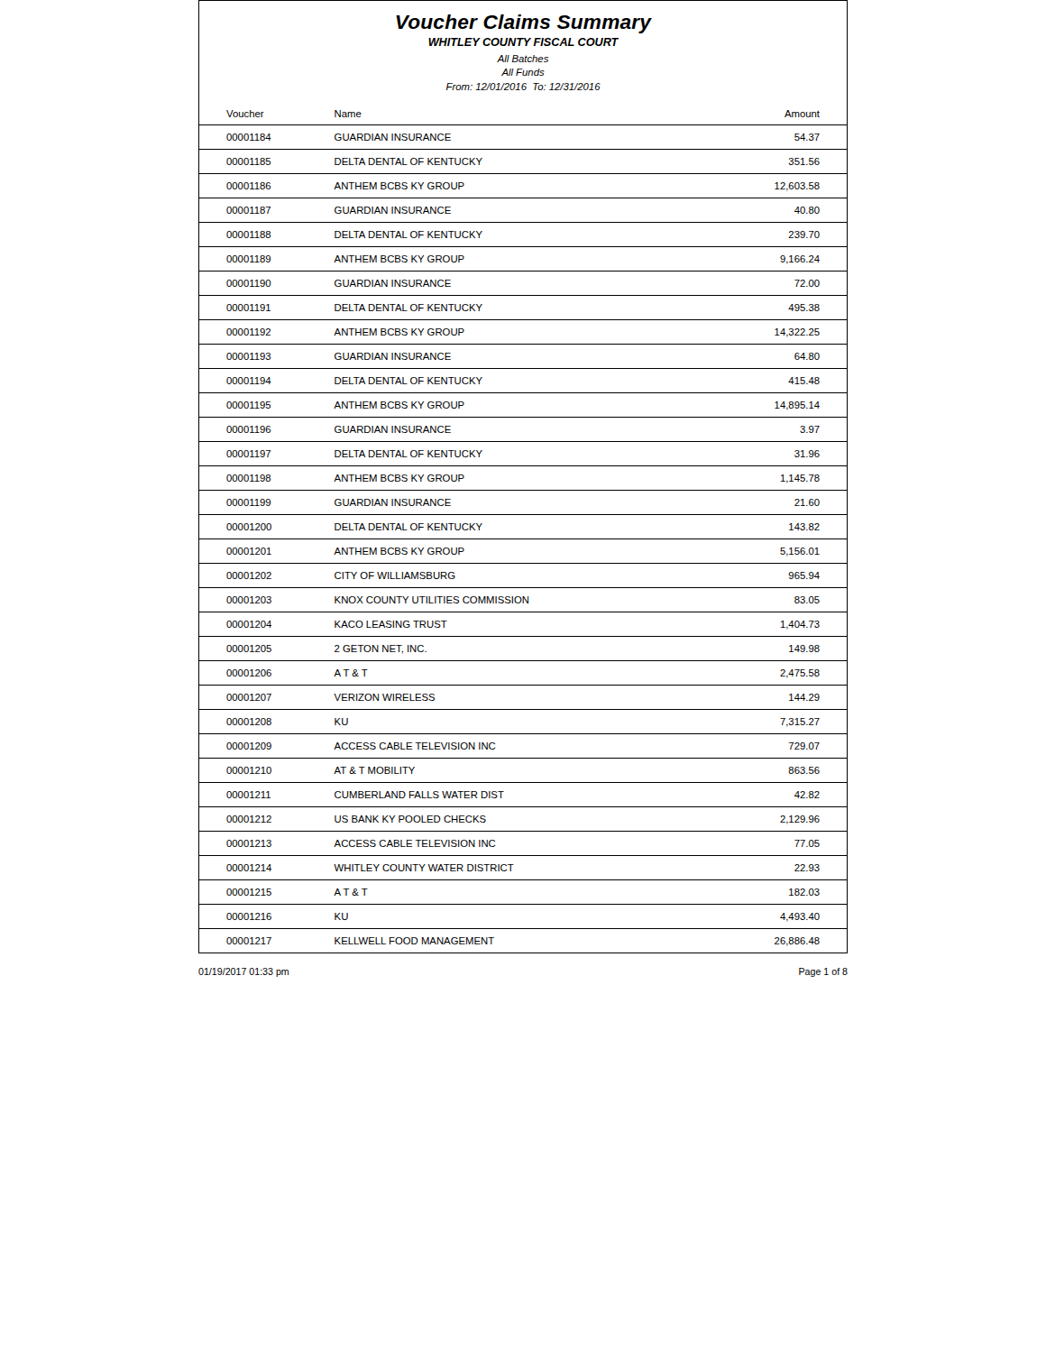Voucher Claims Summary
WHITLEY COUNTY FISCAL COURT
All Batches
All Funds
From: 12/01/2016 To: 12/31/2016
| Voucher | Name | Amount |
| --- | --- | --- |
| 00001184 | GUARDIAN INSURANCE | 54.37 |
| 00001185 | DELTA DENTAL OF KENTUCKY | 351.56 |
| 00001186 | ANTHEM BCBS KY GROUP | 12,603.58 |
| 00001187 | GUARDIAN INSURANCE | 40.80 |
| 00001188 | DELTA DENTAL OF KENTUCKY | 239.70 |
| 00001189 | ANTHEM BCBS KY GROUP | 9,166.24 |
| 00001190 | GUARDIAN INSURANCE | 72.00 |
| 00001191 | DELTA DENTAL OF KENTUCKY | 495.38 |
| 00001192 | ANTHEM BCBS KY GROUP | 14,322.25 |
| 00001193 | GUARDIAN INSURANCE | 64.80 |
| 00001194 | DELTA DENTAL OF KENTUCKY | 415.48 |
| 00001195 | ANTHEM BCBS KY GROUP | 14,895.14 |
| 00001196 | GUARDIAN INSURANCE | 3.97 |
| 00001197 | DELTA DENTAL OF KENTUCKY | 31.96 |
| 00001198 | ANTHEM BCBS KY GROUP | 1,145.78 |
| 00001199 | GUARDIAN INSURANCE | 21.60 |
| 00001200 | DELTA DENTAL OF KENTUCKY | 143.82 |
| 00001201 | ANTHEM BCBS KY GROUP | 5,156.01 |
| 00001202 | CITY OF WILLIAMSBURG | 965.94 |
| 00001203 | KNOX COUNTY UTILITIES COMMISSION | 83.05 |
| 00001204 | KACO LEASING TRUST | 1,404.73 |
| 00001205 | 2 GETON NET, INC. | 149.98 |
| 00001206 | A T & T | 2,475.58 |
| 00001207 | VERIZON WIRELESS | 144.29 |
| 00001208 | KU | 7,315.27 |
| 00001209 | ACCESS CABLE TELEVISION INC | 729.07 |
| 00001210 | AT & T MOBILITY | 863.56 |
| 00001211 | CUMBERLAND FALLS WATER DIST | 42.82 |
| 00001212 | US BANK KY POOLED CHECKS | 2,129.96 |
| 00001213 | ACCESS CABLE TELEVISION INC | 77.05 |
| 00001214 | WHITLEY COUNTY WATER DISTRICT | 22.93 |
| 00001215 | A T & T | 182.03 |
| 00001216 | KU | 4,493.40 |
| 00001217 | KELLWELL FOOD MANAGEMENT | 26,886.48 |
01/19/2017 01:33 pm
Page 1 of 8